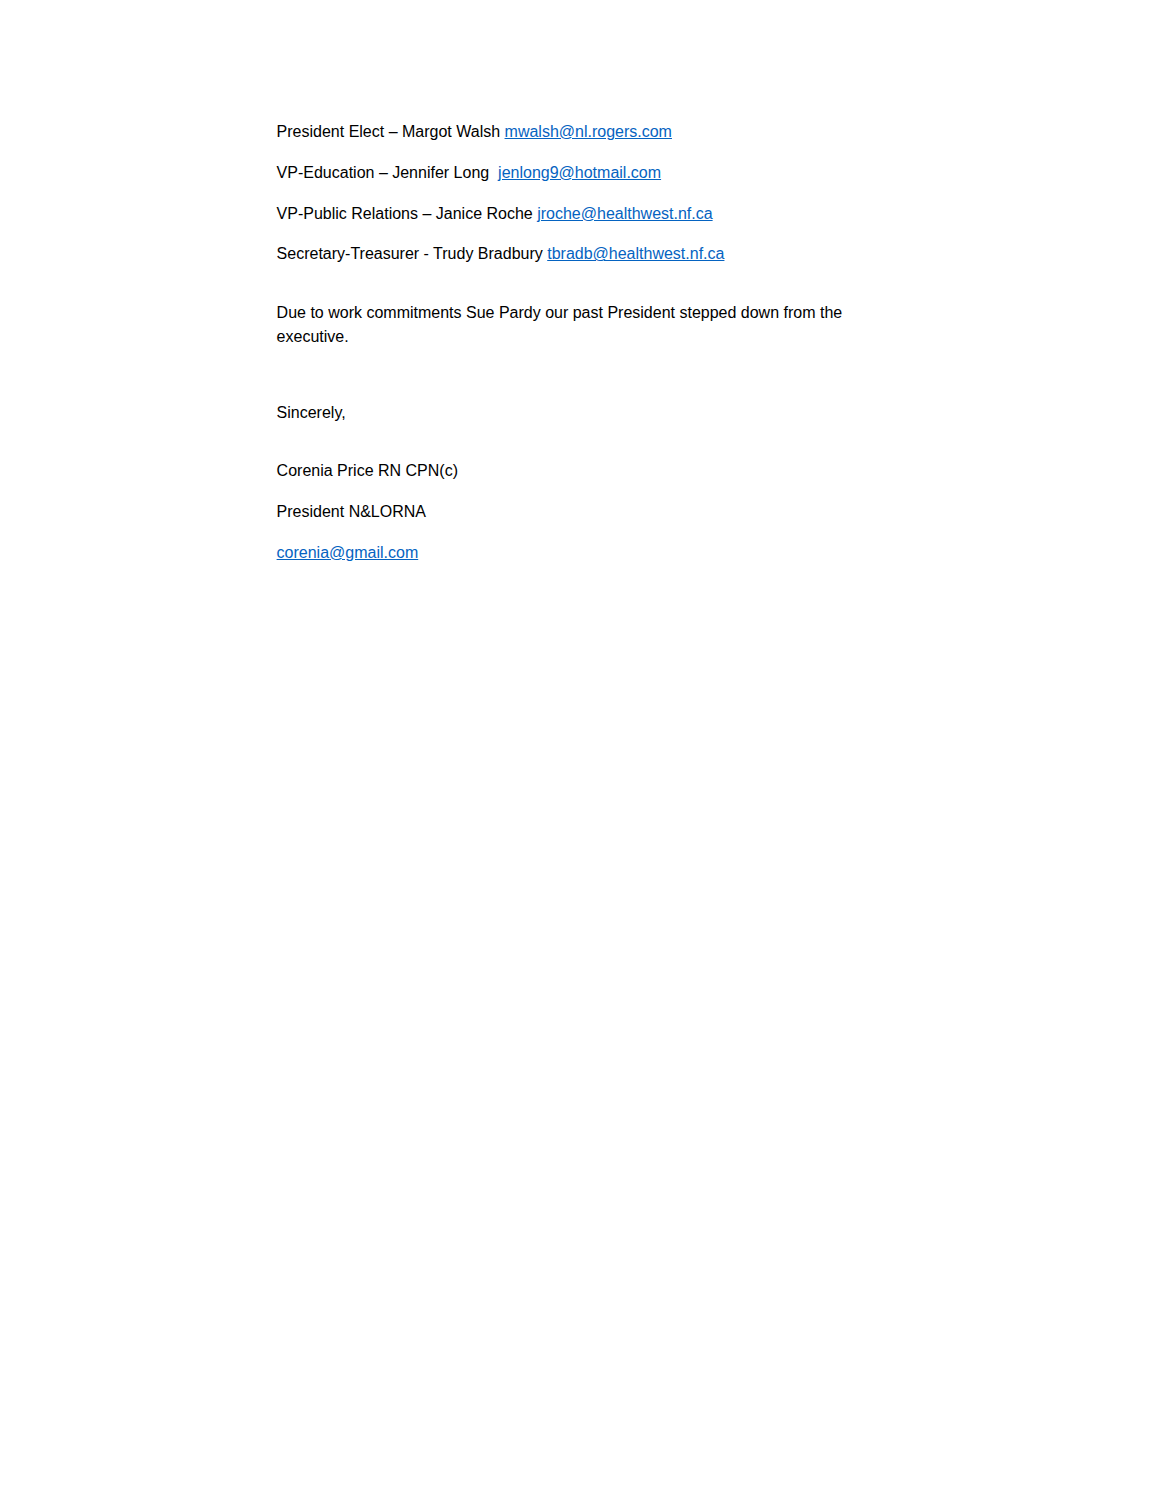President Elect – Margot Walsh mwalsh@nl.rogers.com
VP-Education – Jennifer Long jenlong9@hotmail.com
VP-Public Relations – Janice Roche jroche@healthwest.nf.ca
Secretary-Treasurer - Trudy Bradbury tbradb@healthwest.nf.ca
Due to work commitments Sue Pardy our past President stepped down from the executive.
Sincerely,
Corenia Price RN CPN(c)
President N&LORNA
corenia@gmail.com